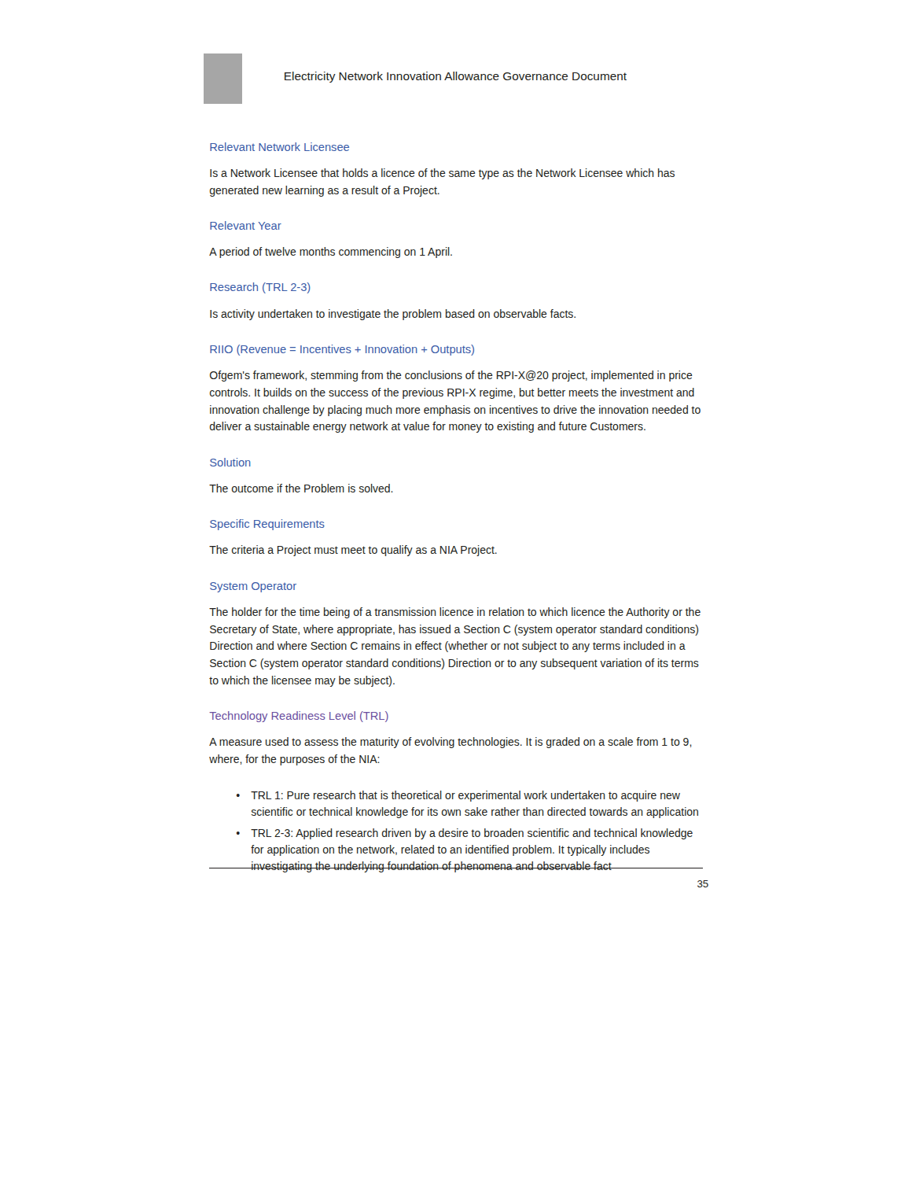Electricity Network Innovation Allowance Governance Document
Relevant Network Licensee
Is a Network Licensee that holds a licence of the same type as the Network Licensee which has generated new learning as a result of a Project.
Relevant Year
A period of twelve months commencing on 1 April.
Research (TRL 2-3)
Is activity undertaken to investigate the problem based on observable facts.
RIIO (Revenue = Incentives + Innovation + Outputs)
Ofgem's framework, stemming from the conclusions of the RPI-X@20 project, implemented in price controls. It builds on the success of the previous RPI-X regime, but better meets the investment and innovation challenge by placing much more emphasis on incentives to drive the innovation needed to deliver a sustainable energy network at value for money to existing and future Customers.
Solution
The outcome if the Problem is solved.
Specific Requirements
The criteria a Project must meet to qualify as a NIA Project.
System Operator
The holder for the time being of a transmission licence in relation to which licence the Authority or the Secretary of State, where appropriate, has issued a Section C (system operator standard conditions) Direction and where Section C remains in effect (whether or not subject to any terms included in a Section C (system operator standard conditions) Direction or to any subsequent variation of its terms to which the licensee may be subject).
Technology Readiness Level (TRL)
A measure used to assess the maturity of evolving technologies. It is graded on a scale from 1 to 9, where, for the purposes of the NIA:
TRL 1: Pure research that is theoretical or experimental work undertaken to acquire new scientific or technical knowledge for its own sake rather than directed towards an application
TRL 2-3: Applied research driven by a desire to broaden scientific and technical knowledge for application on the network, related to an identified problem. It typically includes investigating the underlying foundation of phenomena and observable fact
35